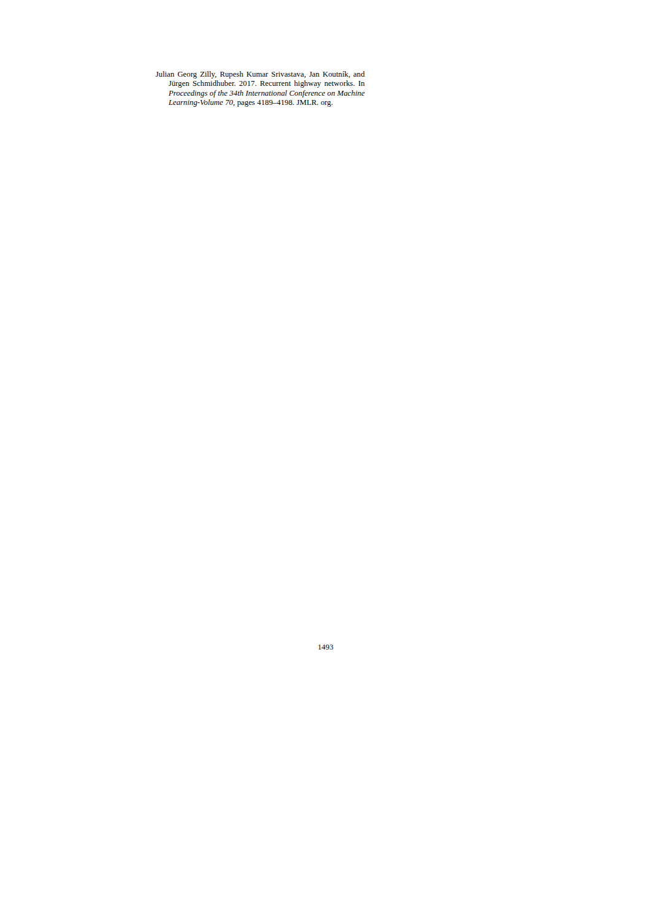Julian Georg Zilly, Rupesh Kumar Srivastava, Jan Koutník, and Jürgen Schmidhuber. 2017. Recurrent highway networks. In Proceedings of the 34th International Conference on Machine Learning-Volume 70, pages 4189–4198. JMLR. org.
1493